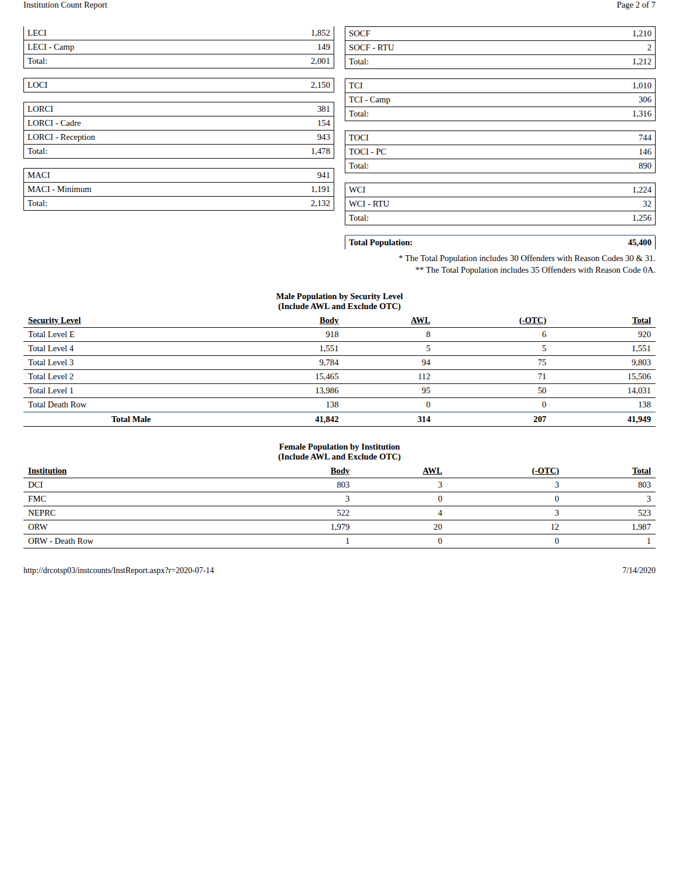Institution Count Report
Page 2 of 7
| LECI | 1,852 |
| LECI - Camp | 149 |
| Total: | 2,001 |
| LOCI | 2,150 |
| LORCI | 381 |
| LORCI - Cadre | 154 |
| LORCI - Reception | 943 |
| Total: | 1,478 |
| MACI | 941 |
| MACI - Minimum | 1,191 |
| Total: | 2,132 |
| SOCF | 1,210 |
| SOCF - RTU | 2 |
| Total: | 1,212 |
| TCI | 1,010 |
| TCI - Camp | 306 |
| Total: | 1,316 |
| TOCI | 744 |
| TOCI - PC | 146 |
| Total: | 890 |
| WCI | 1,224 |
| WCI - RTU | 32 |
| Total: | 1,256 |
| Total Population: | 45,400 |
* The Total Population includes 30 Offenders with Reason Codes 30 & 31.
** The Total Population includes 35 Offenders with Reason Code 0A.
Male Population by Security Level (Include AWL and Exclude OTC)
| Security Level | Body | AWL | (-OTC) | Total |
| --- | --- | --- | --- | --- |
| Total Level E | 918 | 8 | 6 | 920 |
| Total Level 4 | 1,551 | 5 | 5 | 1,551 |
| Total Level 3 | 9,784 | 94 | 75 | 9,803 |
| Total Level 2 | 15,465 | 112 | 71 | 15,506 |
| Total Level 1 | 13,986 | 95 | 50 | 14,031 |
| Total Death Row | 138 | 0 | 0 | 138 |
| Total Male | 41,842 | 314 | 207 | 41,949 |
Female Population by Institution (Include AWL and Exclude OTC)
| Institution | Body | AWL | (-OTC) | Total |
| --- | --- | --- | --- | --- |
| DCI | 803 | 3 | 3 | 803 |
| FMC | 3 | 0 | 0 | 3 |
| NEPRC | 522 | 4 | 3 | 523 |
| ORW | 1,979 | 20 | 12 | 1,987 |
| ORW - Death Row | 1 | 0 | 0 | 1 |
http://drcotsp03/instcounts/InstReport.aspx?r=2020-07-14
7/14/2020